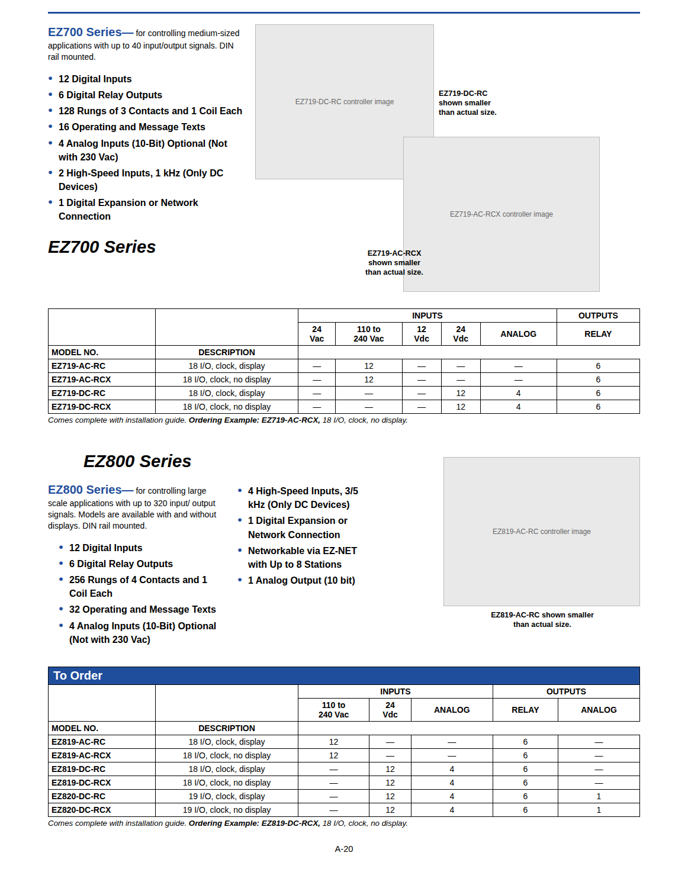EZ700 Series— for controlling medium-sized applications with up to 40 input/output signals. DIN rail mounted.
12 Digital Inputs
6 Digital Relay Outputs
128 Rungs of 3 Contacts and 1 Coil Each
16 Operating and Message Texts
4 Analog Inputs (10-Bit) Optional (Not with 230 Vac)
2 High-Speed Inputs, 1 kHz (Only DC Devices)
1 Digital Expansion or Network Connection
EZ700 Series
EZ719-DC-RC controller image
EZ719-AC-RCX controller image
EZ719-DC-RC
shown smaller
than actual size.
EZ719-AC-RCX
shown smaller
than actual size.
| | | INPUTS | OUTPUTS |
| --- | --- | --- | --- |
| 24 Vac | 110 to 240 Vac | 12 Vdc | 24 Vdc | ANALOG | RELAY |
| MODEL NO. | DESCRIPTION | |
| EZ719-AC-RC | 18 I/O, clock, display | — | 12 | — | — | — | 6 |
| EZ719-AC-RCX | 18 I/O, clock, no display | — | 12 | — | — | — | 6 |
| EZ719-DC-RC | 18 I/O, clock, display | — | — | — | 12 | 4 | 6 |
| EZ719-DC-RCX | 18 I/O, clock, no display | — | — | — | 12 | 4 | 6 |
Comes complete with installation guide. Ordering Example: EZ719-AC-RCX, 18 I/O, clock, no display.
EZ800 Series
EZ800 Series— for controlling large scale applications with up to 320 input/ output signals. Models are available with and without displays. DIN rail mounted.
12 Digital Inputs
6 Digital Relay Outputs
256 Rungs of 4 Contacts and 1 Coil Each
32 Operating and Message Texts
4 Analog Inputs (10-Bit) Optional (Not with 230 Vac)
4 High-Speed Inputs, 3/5 kHz (Only DC Devices)
1 Digital Expansion or Network Connection
Networkable via EZ-NET with Up to 8 Stations
1 Analog Output (10 bit)
EZ819-AC-RC controller image
EZ819-AC-RC shown smaller
than actual size.
To Order
| | | INPUTS | OUTPUTS |
| --- | --- | --- | --- |
| 110 to 240 Vac | 24 Vdc | ANALOG | RELAY | ANALOG |
| MODEL NO. | DESCRIPTION | |
| EZ819-AC-RC | 18 I/O, clock, display | 12 | — | — | 6 | — |
| EZ819-AC-RCX | 18 I/O, clock, no display | 12 | — | — | 6 | — |
| EZ819-DC-RC | 18 I/O, clock, display | — | 12 | 4 | 6 | — |
| EZ819-DC-RCX | 18 I/O, clock, no display | — | 12 | 4 | 6 | — |
| EZ820-DC-RC | 19 I/O, clock, display | — | 12 | 4 | 6 | 1 |
| EZ820-DC-RCX | 19 I/O, clock, no display | — | 12 | 4 | 6 | 1 |
Comes complete with installation guide. Ordering Example: EZ819-DC-RCX, 18 I/O, clock, no display.
A-20